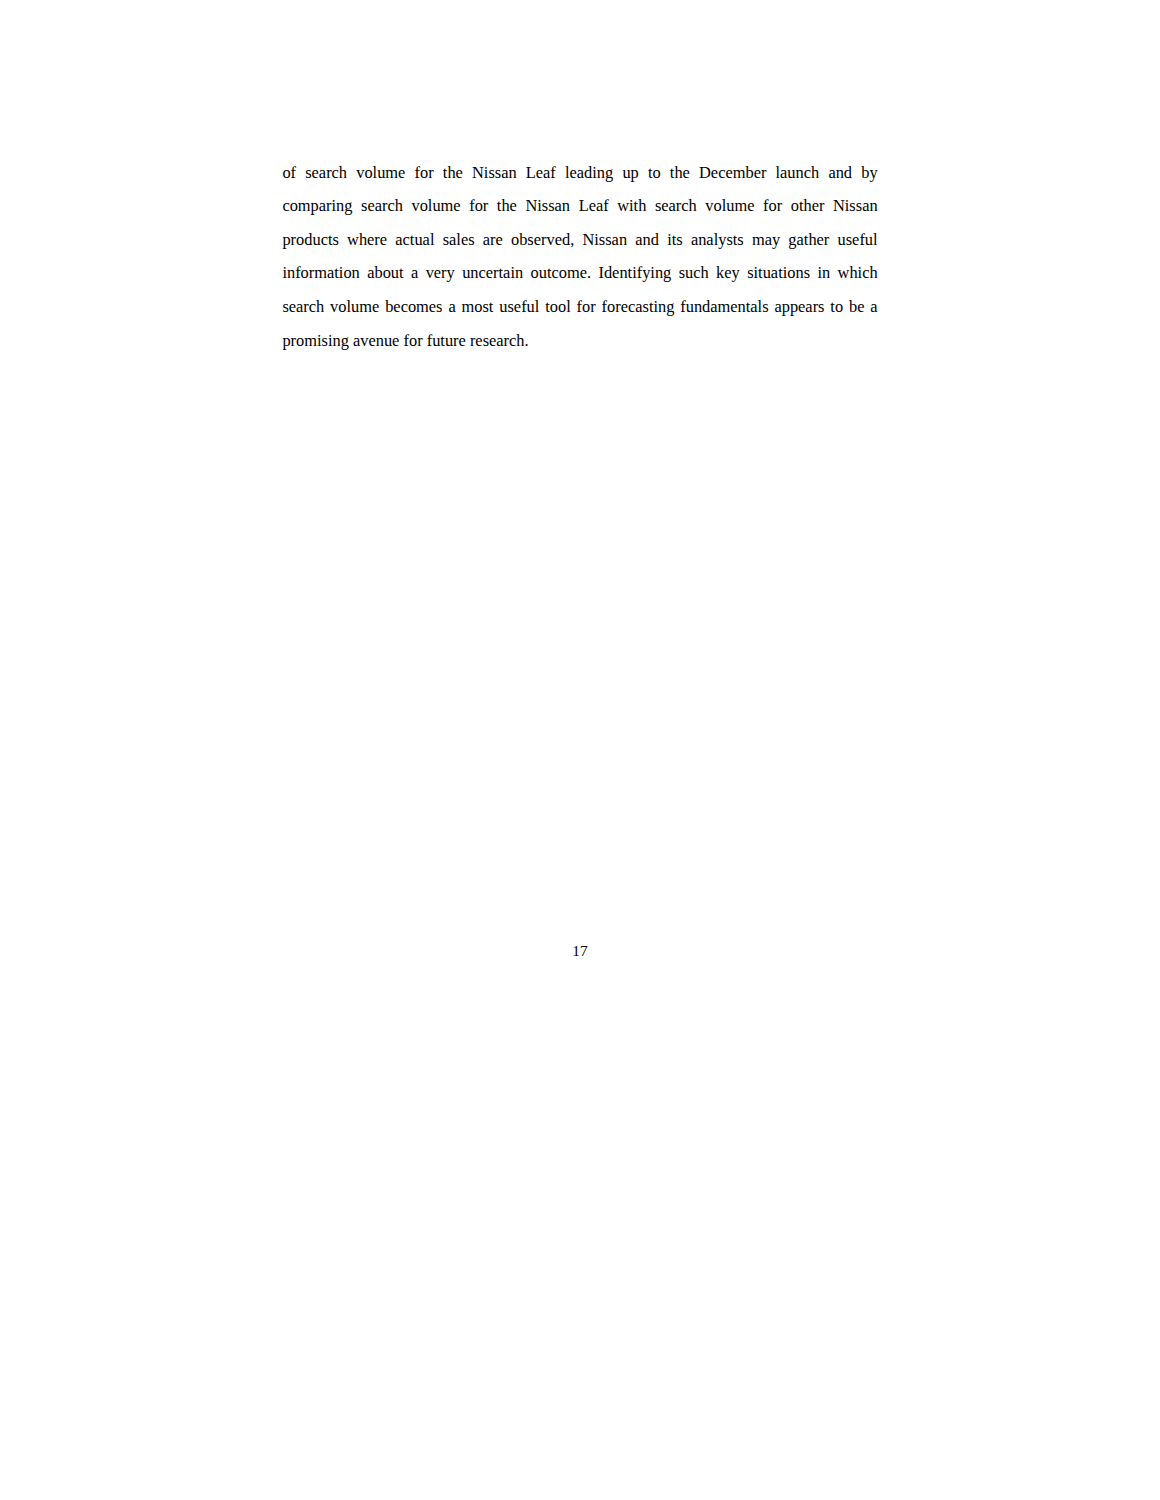of search volume for the Nissan Leaf leading up to the December launch and by comparing search volume for the Nissan Leaf with search volume for other Nissan products where actual sales are observed, Nissan and its analysts may gather useful information about a very uncertain outcome. Identifying such key situations in which search volume becomes a most useful tool for forecasting fundamentals appears to be a promising avenue for future research.
17